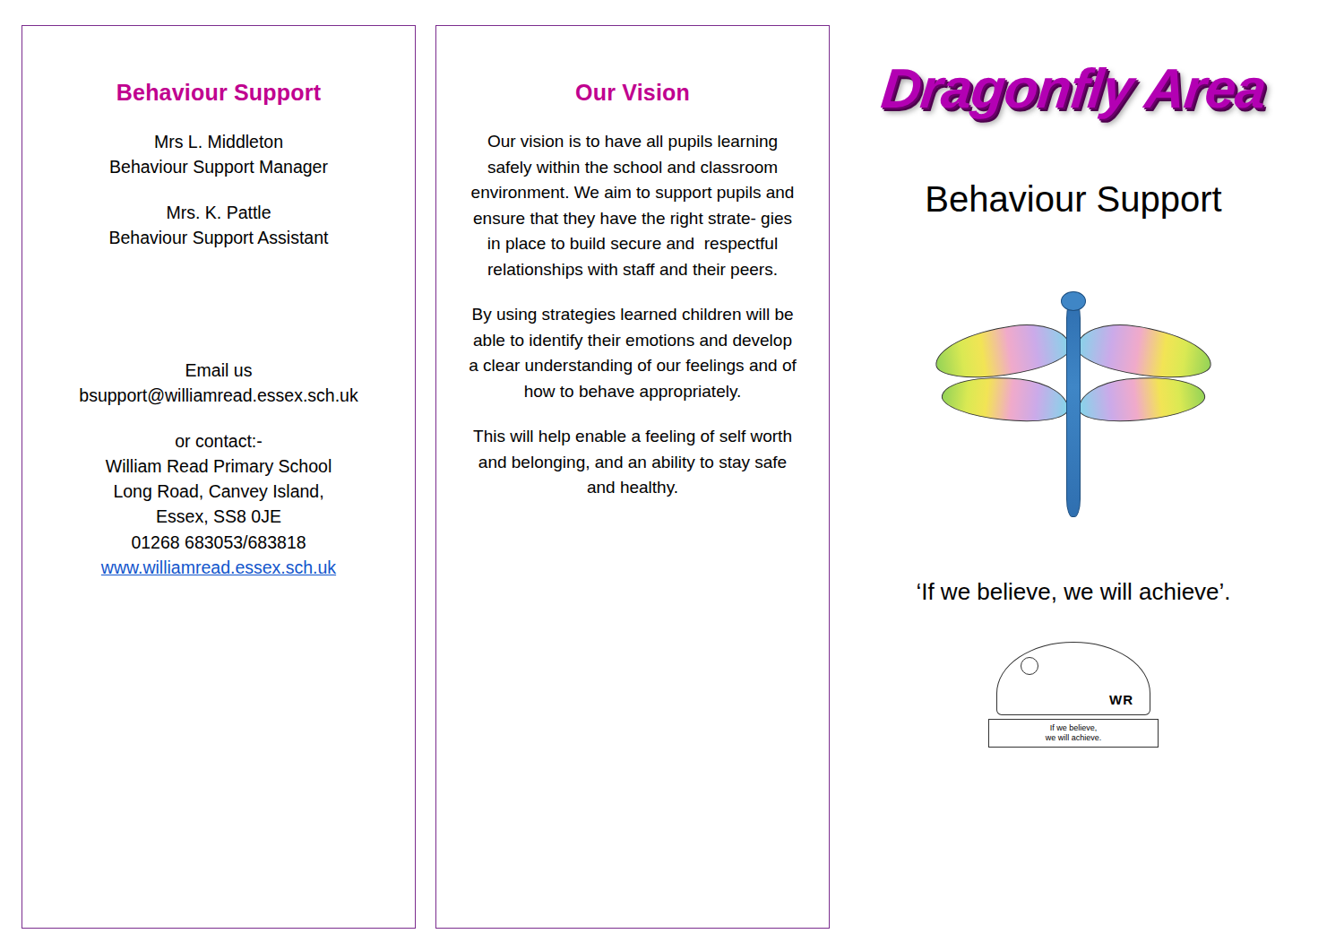Behaviour Support
Mrs L. Middleton
Behaviour Support Manager
Mrs. K. Pattle
Behaviour Support Assistant
Email us
bsupport@williamread.essex.sch.uk
or contact:-
William Read Primary School
Long Road, Canvey Island,
Essex, SS8 0JE
01268 683053/683818
www.williamread.essex.sch.uk
Our Vision
Our vision is to have all pupils learning safely within the school and classroom environment. We aim to support pupils and ensure that they have the right strate- gies in place to build secure and respectful relationships with staff and their peers.
By using strategies learned children will be able to identify their emotions and develop a clear understanding of our feelings and of how to behave appropriately.
This will help enable a feeling of self worth and belonging, and an ability to stay safe and healthy.
Dragonfly Area
Behaviour Support
‘If we believe, we will achieve’.
WR
If we believe,
we will achieve.